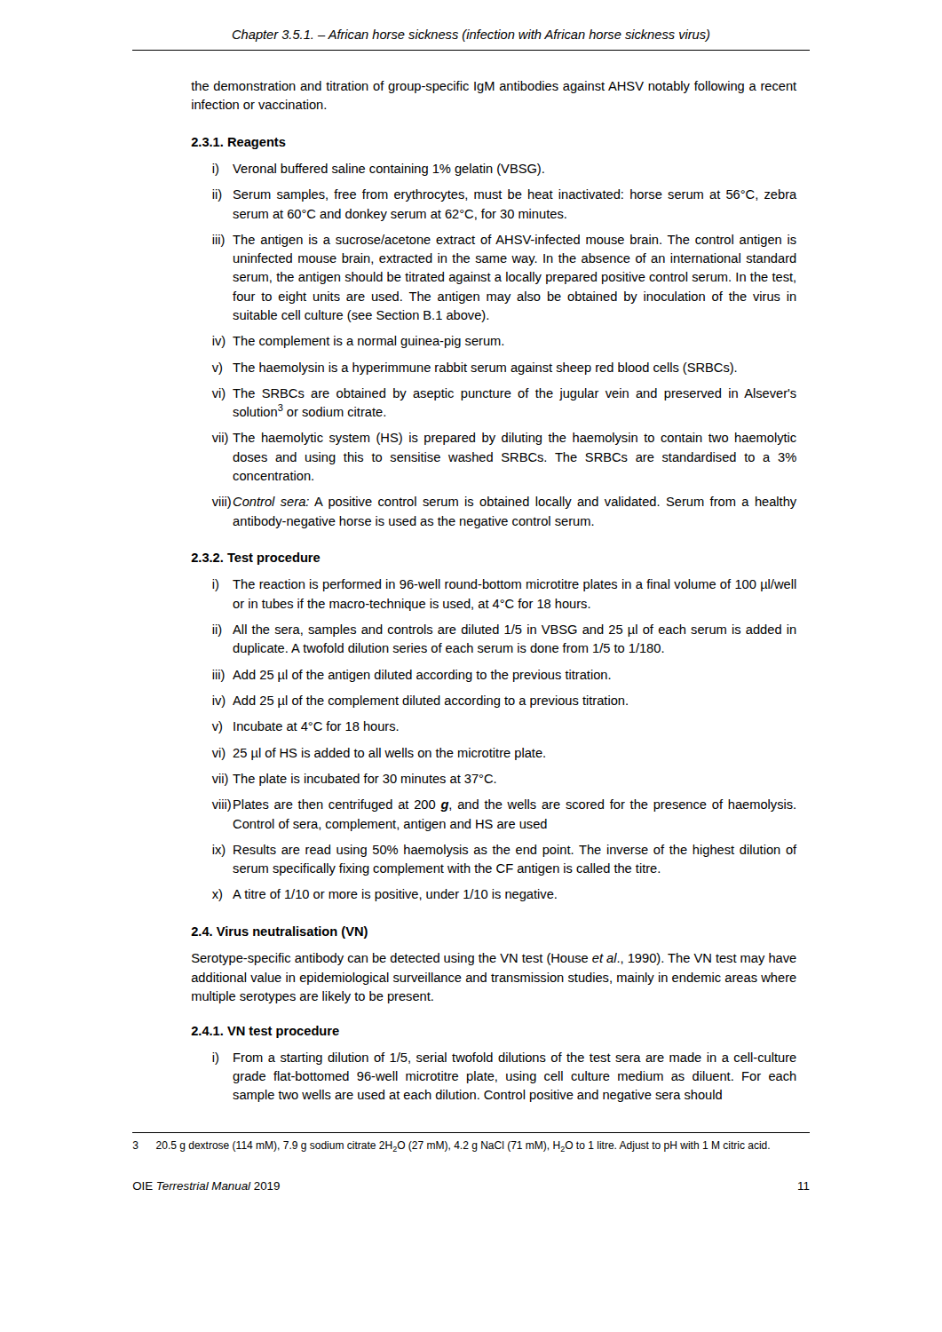Chapter 3.5.1. – African horse sickness (infection with African horse sickness virus)
the demonstration and titration of group-specific IgM antibodies against AHSV notably following a recent infection or vaccination.
2.3.1. Reagents
i) Veronal buffered saline containing 1% gelatin (VBSG).
ii) Serum samples, free from erythrocytes, must be heat inactivated: horse serum at 56°C, zebra serum at 60°C and donkey serum at 62°C, for 30 minutes.
iii) The antigen is a sucrose/acetone extract of AHSV-infected mouse brain. The control antigen is uninfected mouse brain, extracted in the same way. In the absence of an international standard serum, the antigen should be titrated against a locally prepared positive control serum. In the test, four to eight units are used. The antigen may also be obtained by inoculation of the virus in suitable cell culture (see Section B.1 above).
iv) The complement is a normal guinea-pig serum.
v) The haemolysin is a hyperimmune rabbit serum against sheep red blood cells (SRBCs).
vi) The SRBCs are obtained by aseptic puncture of the jugular vein and preserved in Alsever's solution3 or sodium citrate.
vii) The haemolytic system (HS) is prepared by diluting the haemolysin to contain two haemolytic doses and using this to sensitise washed SRBCs. The SRBCs are standardised to a 3% concentration.
viii) Control sera: A positive control serum is obtained locally and validated. Serum from a healthy antibody-negative horse is used as the negative control serum.
2.3.2. Test procedure
i) The reaction is performed in 96-well round-bottom microtitre plates in a final volume of 100 µl/well or in tubes if the macro-technique is used, at 4°C for 18 hours.
ii) All the sera, samples and controls are diluted 1/5 in VBSG and 25 µl of each serum is added in duplicate. A twofold dilution series of each serum is done from 1/5 to 1/180.
iii) Add 25 µl of the antigen diluted according to the previous titration.
iv) Add 25 µl of the complement diluted according to a previous titration.
v) Incubate at 4°C for 18 hours.
vi) 25 µl of HS is added to all wells on the microtitre plate.
vii) The plate is incubated for 30 minutes at 37°C.
viii) Plates are then centrifuged at 200 g, and the wells are scored for the presence of haemolysis. Control of sera, complement, antigen and HS are used
ix) Results are read using 50% haemolysis as the end point. The inverse of the highest dilution of serum specifically fixing complement with the CF antigen is called the titre.
x) A titre of 1/10 or more is positive, under 1/10 is negative.
2.4. Virus neutralisation (VN)
Serotype-specific antibody can be detected using the VN test (House et al., 1990). The VN test may have additional value in epidemiological surveillance and transmission studies, mainly in endemic areas where multiple serotypes are likely to be present.
2.4.1. VN test procedure
i) From a starting dilution of 1/5, serial twofold dilutions of the test sera are made in a cell-culture grade flat-bottomed 96-well microtitre plate, using cell culture medium as diluent. For each sample two wells are used at each dilution. Control positive and negative sera should
3 20.5 g dextrose (114 mM), 7.9 g sodium citrate 2H2O (27 mM), 4.2 g NaCl (71 mM), H2O to 1 litre. Adjust to pH with 1 M citric acid.
OIE Terrestrial Manual 2019 11